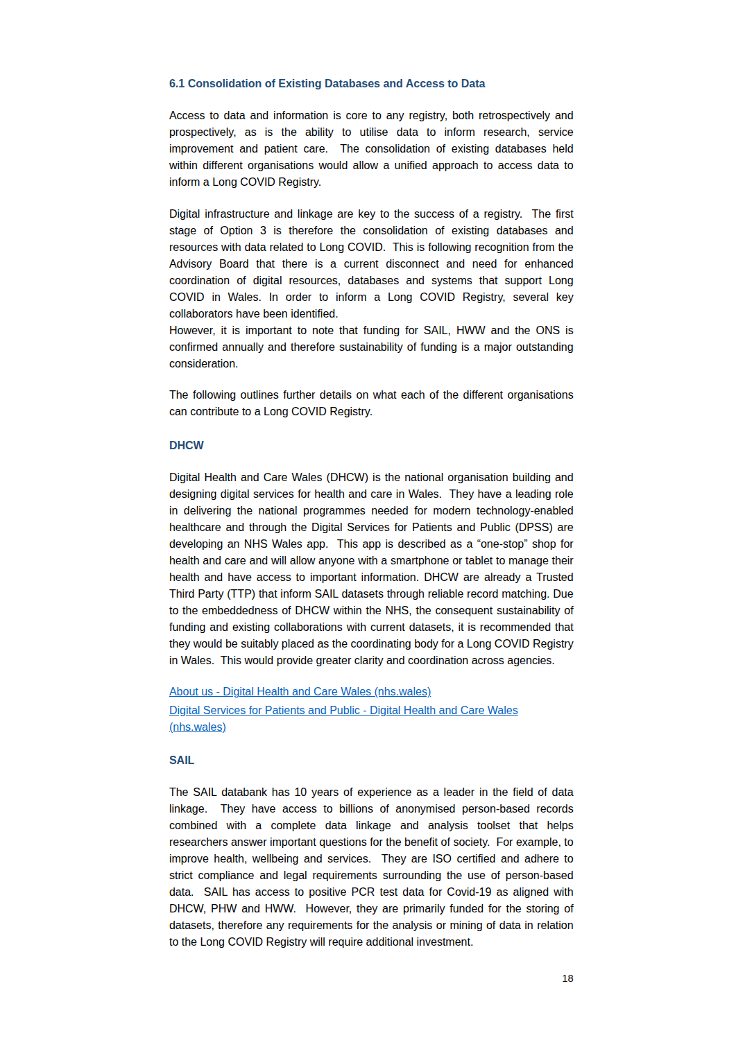6.1 Consolidation of Existing Databases and Access to Data
Access to data and information is core to any registry, both retrospectively and prospectively, as is the ability to utilise data to inform research, service improvement and patient care. The consolidation of existing databases held within different organisations would allow a unified approach to access data to inform a Long COVID Registry.
Digital infrastructure and linkage are key to the success of a registry. The first stage of Option 3 is therefore the consolidation of existing databases and resources with data related to Long COVID. This is following recognition from the Advisory Board that there is a current disconnect and need for enhanced coordination of digital resources, databases and systems that support Long COVID in Wales. In order to inform a Long COVID Registry, several key collaborators have been identified.
However, it is important to note that funding for SAIL, HWW and the ONS is confirmed annually and therefore sustainability of funding is a major outstanding consideration.
The following outlines further details on what each of the different organisations can contribute to a Long COVID Registry.
DHCW
Digital Health and Care Wales (DHCW) is the national organisation building and designing digital services for health and care in Wales. They have a leading role in delivering the national programmes needed for modern technology-enabled healthcare and through the Digital Services for Patients and Public (DPSS) are developing an NHS Wales app. This app is described as a “one-stop” shop for health and care and will allow anyone with a smartphone or tablet to manage their health and have access to important information. DHCW are already a Trusted Third Party (TTP) that inform SAIL datasets through reliable record matching. Due to the embeddedness of DHCW within the NHS, the consequent sustainability of funding and existing collaborations with current datasets, it is recommended that they would be suitably placed as the coordinating body for a Long COVID Registry in Wales. This would provide greater clarity and coordination across agencies.
About us - Digital Health and Care Wales (nhs.wales) Digital Services for Patients and Public - Digital Health and Care Wales (nhs.wales)
SAIL
The SAIL databank has 10 years of experience as a leader in the field of data linkage. They have access to billions of anonymised person-based records combined with a complete data linkage and analysis toolset that helps researchers answer important questions for the benefit of society. For example, to improve health, wellbeing and services. They are ISO certified and adhere to strict compliance and legal requirements surrounding the use of person-based data. SAIL has access to positive PCR test data for Covid-19 as aligned with DHCW, PHW and HWW. However, they are primarily funded for the storing of datasets, therefore any requirements for the analysis or mining of data in relation to the Long COVID Registry will require additional investment.
18